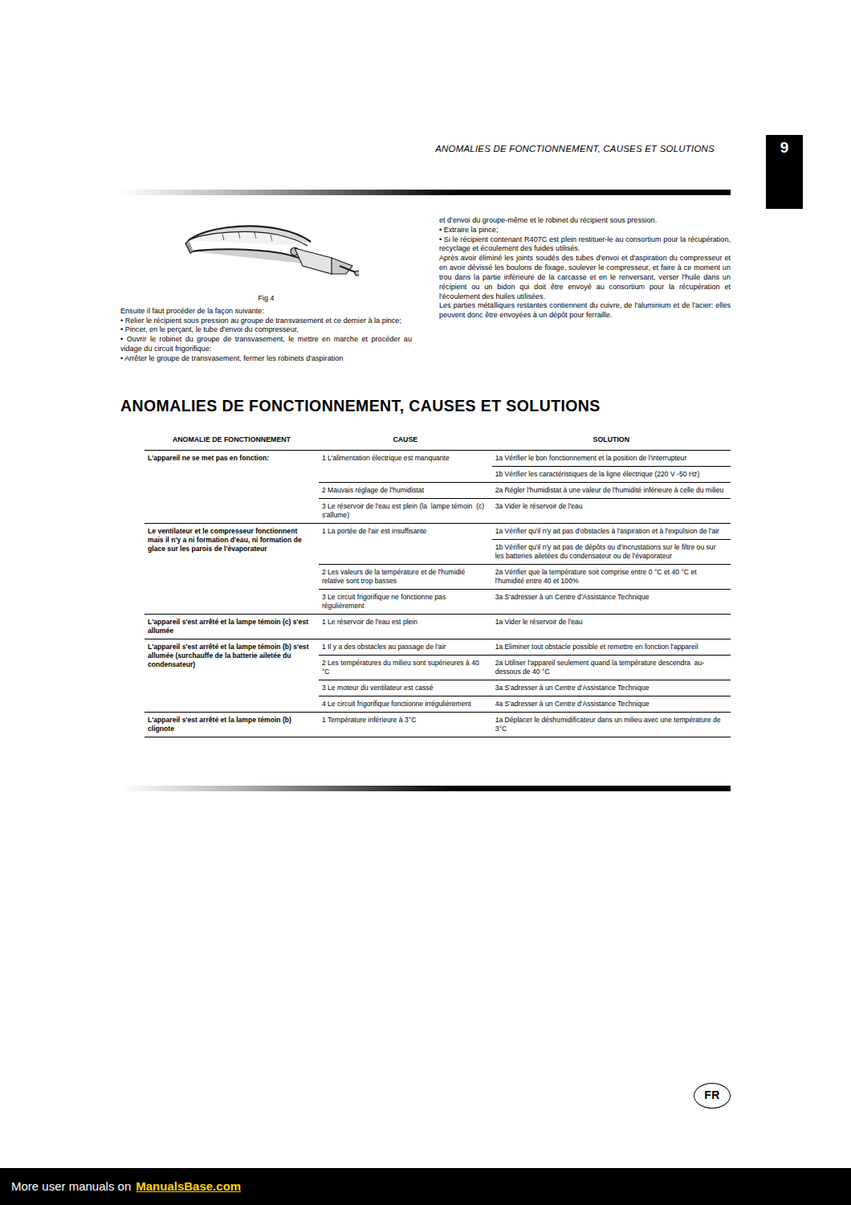ANOMALIES DE FONCTIONNEMENT, CAUSES ET SOLUTIONS
9
Fig 4
Ensuite il faut procéder de la façon suivante:
• Relier le récipient sous pression au groupe de transvasement et ce dernier à la pince;
• Pincer, en le perçant, le tube d'envoi du compresseur,
• Ouvrir le robinet du groupe de transvasement, le mettre en marche et procéder au vidage du circuit frigorifique:
• Arrêter le groupe de transvasement, fermer les robinets d'aspiration
et d'envoi du groupe-même et le robinet du récipient sous pression.
• Extraire la pince;
• Si le récipient contenant R407C est plein restituer-le au consortium pour la récupération, recyclage et écoulement des fuides utilisés.
Après avoir éliminé les joints soudés des tubes d'envoi et d'aspiration du compresseur et en avoir dévissé les boulons de fixage, soulever le compresseur, et faire à ce moment un trou dans la partie inférieure de la carcasse et en le renversant, verser l'huile dans un récipient ou un bidon qui doit être envoyé au consortium pour la récupération et l'écoulement des huiles utilisées.
Les parties métalliques restantes contiennent du cuivre, de l'aluminium et de l'acier: elles peuvent donc être envoyées à un dépôt pour ferraille.
ANOMALIES DE FONCTIONNEMENT, CAUSES ET SOLUTIONS
| ANOMALIE DE FONCTIONNEMENT | CAUSE | SOLUTION |
| --- | --- | --- |
| L'appareil ne se met pas en fonction: | 1 L'alimentation électrique est manquante | 1a Vérifier le bon fonctionnement et la position de l'interrupteur |
| 1b Vérifier les caractéristiques de la ligne électrique (220 V -50 Hz) |
| 2 Mauvais réglage de l'humidistat | 2a Régler l'humidistat à une valeur de l'humidité inférieure à celle du milieu |
| 3 Le réservoir de l'eau est plein (la lampe témoin (c) s'allume) | 3a Vider le réservoir de l'eau |
| Le ventilateur et le compresseur fonctionnent mais il n'y a ni formation d'eau, ni formation de glace sur les parois de l'évaporateur | 1 La portée de l'air est insuffisante | 1a Vérifier qu'il n'y ait pas d'obstacles à l'aspiration et à l'expulsion de l'air |
| 1b Vérifier qu'il n'y ait pas de dépôts ou d'incrustations sur le filtre ou sur les batteries ailetées du condensateur ou de l'évaporateur |
| 2 Les valeurs de la température et de l'humidié relative sont trop basses | 2a Vérifier que la température soit comprise entre 0 °C et 40 °C et l'humidité entre 40 et 100% |
| 3 Le circuit frigorifique ne fonctionne pas régulièrement | 3a S'adresser à un Centre d'Assistance Technique |
| L'appareil s'est arrêté et la lampe témoin (c) s'est allumée | 1 Le réservoir de l'eau est plein | 1a Vider le réservoir de l'eau |
| L'appareil s'est arrêté et la lampe témoin (b) s'est allumée (surchauffe de la batterie ailetée du condensateur) | 1 Il y a des obstacles au passage de l'air | 1a Eliminer tout obstacle possible et remettre en fonction l'appareil |
| 2 Les températures du milieu sont supérieures à 40 °C | 2a Utiliser l'appareil seulement quand la température descendra au-dessous de 40 °C |
| 3 Le moteur du ventilateur est cassé | 3a S'adresser à un Centre d'Assistance Technique |
| 4 Le circuit frigorifique fonctionne irrégulièrement | 4a S'adresser à un Centre d'Assistance Technique |
| L'appareil s'est arrêté et la lampe témoin (b) clignote | 1 Température inférieure à 3°C | 1a Déplacer le déshumidificateur dans un milieu avec une température de 3°C |
FR
More user manuals on ManualsBase.com